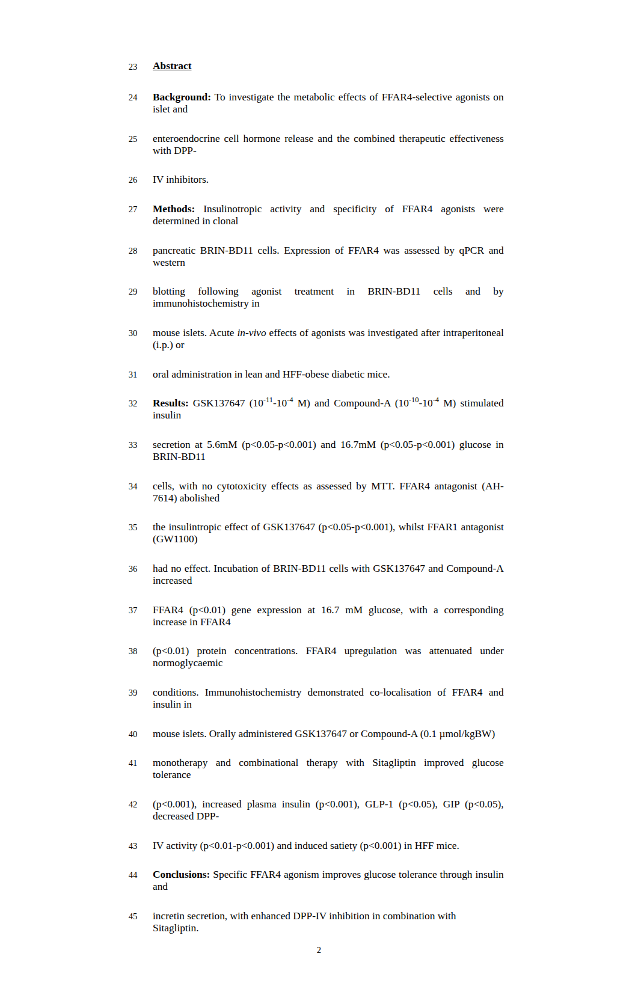23
Abstract
24
Background: To investigate the metabolic effects of FFAR4-selective agonists on islet and
25
enteroendocrine cell hormone release and the combined therapeutic effectiveness with DPP-
26
IV inhibitors.
27
Methods: Insulinotropic activity and specificity of FFAR4 agonists were determined in clonal
28
pancreatic BRIN-BD11 cells. Expression of FFAR4 was assessed by qPCR and western
29
blotting following agonist treatment in BRIN-BD11 cells and by immunohistochemistry in
30
mouse islets. Acute in-vivo effects of agonists was investigated after intraperitoneal (i.p.) or
31
oral administration in lean and HFF-obese diabetic mice.
32
Results: GSK137647 (10-11-10-4 M) and Compound-A (10-10-10-4 M) stimulated insulin
33
secretion at 5.6mM (p<0.05-p<0.001) and 16.7mM (p<0.05-p<0.001) glucose in BRIN-BD11
34
cells, with no cytotoxicity effects as assessed by MTT. FFAR4 antagonist (AH-7614) abolished
35
the insulintropic effect of GSK137647 (p<0.05-p<0.001), whilst FFAR1 antagonist (GW1100)
36
had no effect. Incubation of BRIN-BD11 cells with GSK137647 and Compound-A increased
37
FFAR4 (p<0.01) gene expression at 16.7 mM glucose, with a corresponding increase in FFAR4
38
(p<0.01) protein concentrations. FFAR4 upregulation was attenuated under normoglycaemic
39
conditions. Immunohistochemistry demonstrated co-localisation of FFAR4 and insulin in
40
mouse islets. Orally administered GSK137647 or Compound-A (0.1 µmol/kgBW)
41
monotherapy and combinational therapy with Sitagliptin improved glucose tolerance
42
(p<0.001), increased plasma insulin (p<0.001), GLP-1 (p<0.05), GIP (p<0.05), decreased DPP-
43
IV activity (p<0.01-p<0.001) and induced satiety (p<0.001) in HFF mice.
44
Conclusions: Specific FFAR4 agonism improves glucose tolerance through insulin and
45
incretin secretion, with enhanced DPP-IV inhibition in combination with Sitagliptin.
2